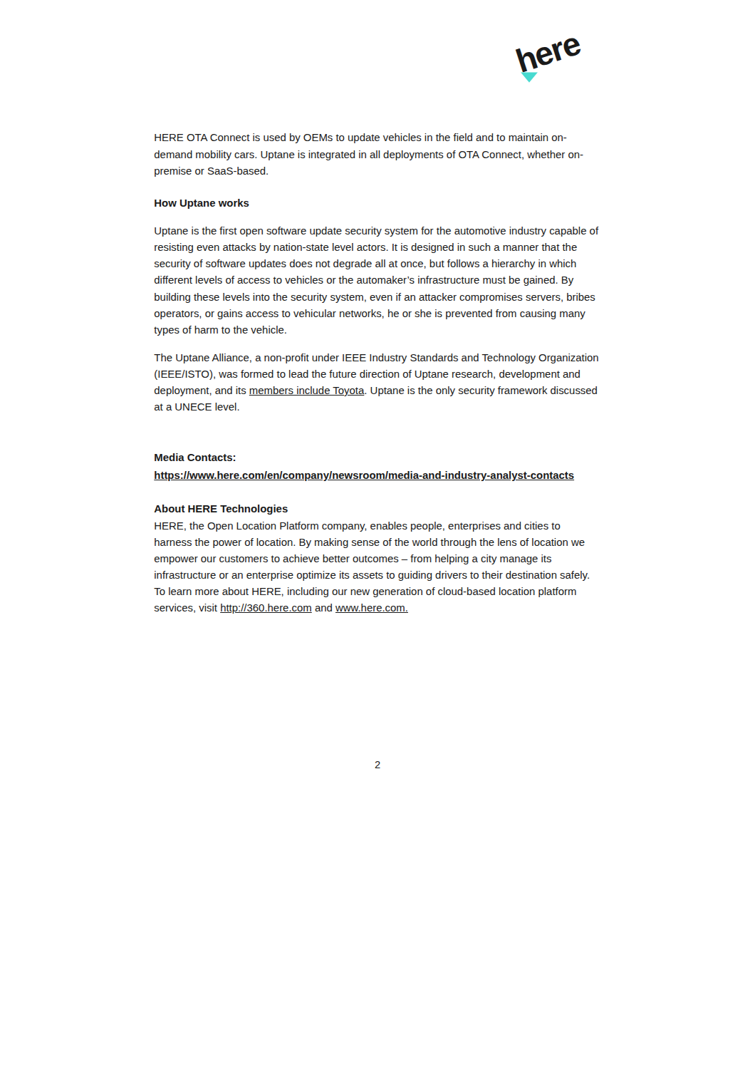here
HERE OTA Connect is used by OEMs to update vehicles in the field and to maintain on-demand mobility cars. Uptane is integrated in all deployments of OTA Connect, whether on-premise or SaaS-based.
How Uptane works
Uptane is the first open software update security system for the automotive industry capable of resisting even attacks by nation-state level actors. It is designed in such a manner that the security of software updates does not degrade all at once, but follows a hierarchy in which different levels of access to vehicles or the automaker’s infrastructure must be gained. By building these levels into the security system, even if an attacker compromises servers, bribes operators, or gains access to vehicular networks, he or she is prevented from causing many types of harm to the vehicle.
The Uptane Alliance, a non-profit under IEEE Industry Standards and Technology Organization (IEEE/ISTO), was formed to lead the future direction of Uptane research, development and deployment, and its members include Toyota. Uptane is the only security framework discussed at a UNECE level.
Media Contacts:
https://www.here.com/en/company/newsroom/media-and-industry-analyst-contacts
About HERE Technologies
HERE, the Open Location Platform company, enables people, enterprises and cities to harness the power of location. By making sense of the world through the lens of location we empower our customers to achieve better outcomes – from helping a city manage its infrastructure or an enterprise optimize its assets to guiding drivers to their destination safely. To learn more about HERE, including our new generation of cloud-based location platform services, visit http://360.here.com and www.here.com.
2